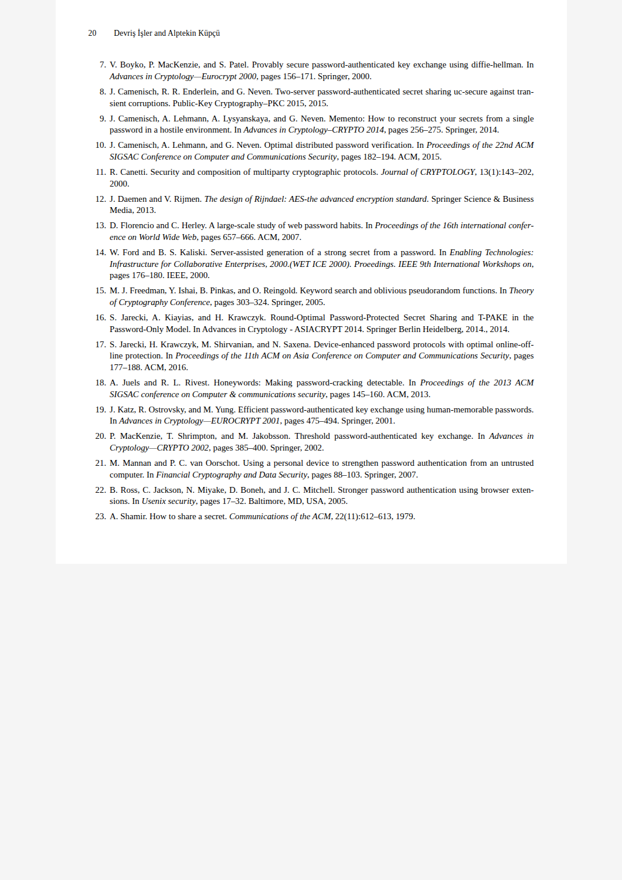20 Devriş İşler and Alptekin Küpçü
V. Boyko, P. MacKenzie, and S. Patel. Provably secure password-authenticated key exchange using diffie-hellman. In Advances in Cryptology—Eurocrypt 2000, pages 156–171. Springer, 2000.
J. Camenisch, R. R. Enderlein, and G. Neven. Two-server password-authenticated secret sharing uc-secure against transient corruptions. Public-Key Cryptography–PKC 2015, 2015.
J. Camenisch, A. Lehmann, A. Lysyanskaya, and G. Neven. Memento: How to reconstruct your secrets from a single password in a hostile environment. In Advances in Cryptology–CRYPTO 2014, pages 256–275. Springer, 2014.
J. Camenisch, A. Lehmann, and G. Neven. Optimal distributed password verification. In Proceedings of the 22nd ACM SIGSAC Conference on Computer and Communications Security, pages 182–194. ACM, 2015.
R. Canetti. Security and composition of multiparty cryptographic protocols. Journal of CRYPTOLOGY, 13(1):143–202, 2000.
J. Daemen and V. Rijmen. The design of Rijndael: AES-the advanced encryption standard. Springer Science & Business Media, 2013.
D. Florencio and C. Herley. A large-scale study of web password habits. In Proceedings of the 16th international conference on World Wide Web, pages 657–666. ACM, 2007.
W. Ford and B. S. Kaliski. Server-assisted generation of a strong secret from a password. In Enabling Technologies: Infrastructure for Collaborative Enterprises, 2000.(WET ICE 2000). Proeedings. IEEE 9th International Workshops on, pages 176–180. IEEE, 2000.
M. J. Freedman, Y. Ishai, B. Pinkas, and O. Reingold. Keyword search and oblivious pseudorandom functions. In Theory of Cryptography Conference, pages 303–324. Springer, 2005.
S. Jarecki, A. Kiayias, and H. Krawczyk. Round-Optimal Password-Protected Secret Sharing and T-PAKE in the Password-Only Model. In Advances in Cryptology - ASIACRYPT 2014. Springer Berlin Heidelberg, 2014., 2014.
S. Jarecki, H. Krawczyk, M. Shirvanian, and N. Saxena. Device-enhanced password protocols with optimal online-offline protection. In Proceedings of the 11th ACM on Asia Conference on Computer and Communications Security, pages 177–188. ACM, 2016.
A. Juels and R. L. Rivest. Honeywords: Making password-cracking detectable. In Proceedings of the 2013 ACM SIGSAC conference on Computer & communications security, pages 145–160. ACM, 2013.
J. Katz, R. Ostrovsky, and M. Yung. Efficient password-authenticated key exchange using human-memorable passwords. In Advances in Cryptology—EUROCRYPT 2001, pages 475–494. Springer, 2001.
P. MacKenzie, T. Shrimpton, and M. Jakobsson. Threshold password-authenticated key exchange. In Advances in Cryptology—CRYPTO 2002, pages 385–400. Springer, 2002.
M. Mannan and P. C. van Oorschot. Using a personal device to strengthen password authentication from an untrusted computer. In Financial Cryptography and Data Security, pages 88–103. Springer, 2007.
B. Ross, C. Jackson, N. Miyake, D. Boneh, and J. C. Mitchell. Stronger password authentication using browser extensions. In Usenix security, pages 17–32. Baltimore, MD, USA, 2005.
A. Shamir. How to share a secret. Communications of the ACM, 22(11):612–613, 1979.